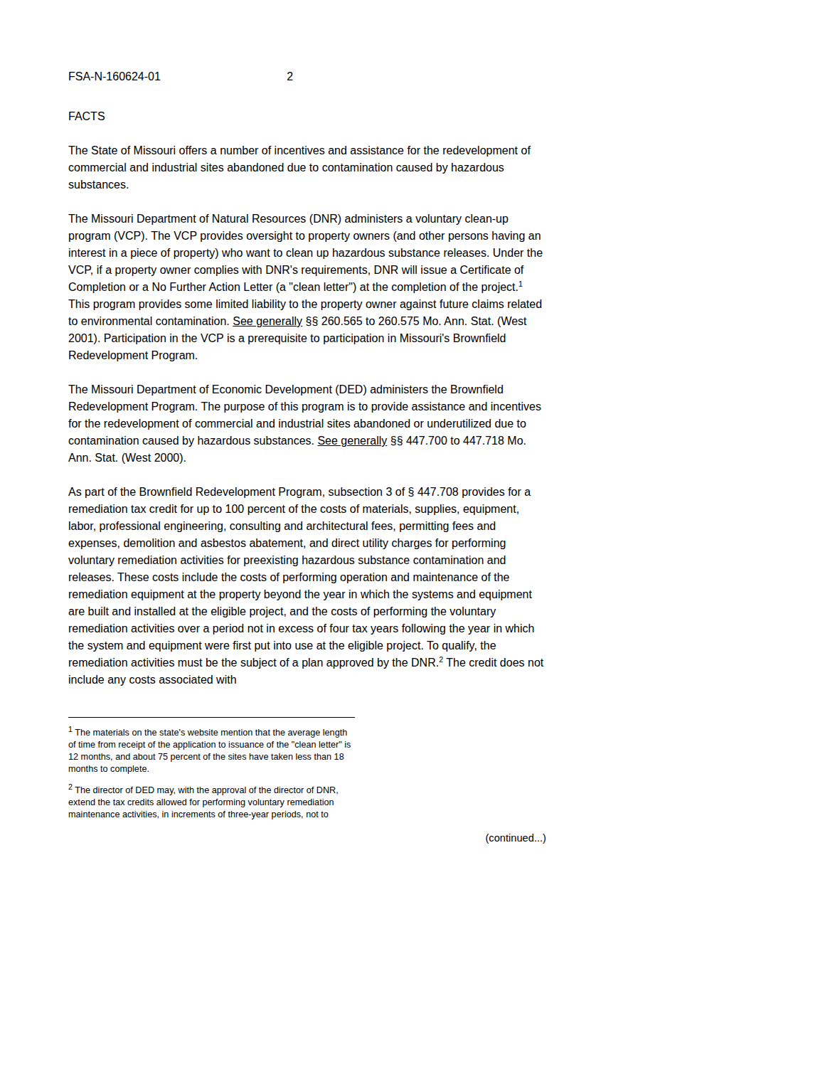FSA-N-160624-01 2
FACTS
The State of Missouri offers a number of incentives and assistance for the redevelopment of commercial and industrial sites abandoned due to contamination caused by hazardous substances.
The Missouri Department of Natural Resources (DNR) administers a voluntary clean-up program (VCP). The VCP provides oversight to property owners (and other persons having an interest in a piece of property) who want to clean up hazardous substance releases. Under the VCP, if a property owner complies with DNR's requirements, DNR will issue a Certificate of Completion or a No Further Action Letter (a "clean letter") at the completion of the project.1 This program provides some limited liability to the property owner against future claims related to environmental contamination. See generally §§ 260.565 to 260.575 Mo. Ann. Stat. (West 2001). Participation in the VCP is a prerequisite to participation in Missouri's Brownfield Redevelopment Program.
The Missouri Department of Economic Development (DED) administers the Brownfield Redevelopment Program. The purpose of this program is to provide assistance and incentives for the redevelopment of commercial and industrial sites abandoned or underutilized due to contamination caused by hazardous substances. See generally §§ 447.700 to 447.718 Mo. Ann. Stat. (West 2000).
As part of the Brownfield Redevelopment Program, subsection 3 of § 447.708 provides for a remediation tax credit for up to 100 percent of the costs of materials, supplies, equipment, labor, professional engineering, consulting and architectural fees, permitting fees and expenses, demolition and asbestos abatement, and direct utility charges for performing voluntary remediation activities for preexisting hazardous substance contamination and releases. These costs include the costs of performing operation and maintenance of the remediation equipment at the property beyond the year in which the systems and equipment are built and installed at the eligible project, and the costs of performing the voluntary remediation activities over a period not in excess of four tax years following the year in which the system and equipment were first put into use at the eligible project. To qualify, the remediation activities must be the subject of a plan approved by the DNR.2 The credit does not include any costs associated with
1 The materials on the state's website mention that the average length of time from receipt of the application to issuance of the "clean letter" is 12 months, and about 75 percent of the sites have taken less than 18 months to complete.
2 The director of DED may, with the approval of the director of DNR, extend the tax credits allowed for performing voluntary remediation maintenance activities, in increments of three-year periods, not to
(continued...)